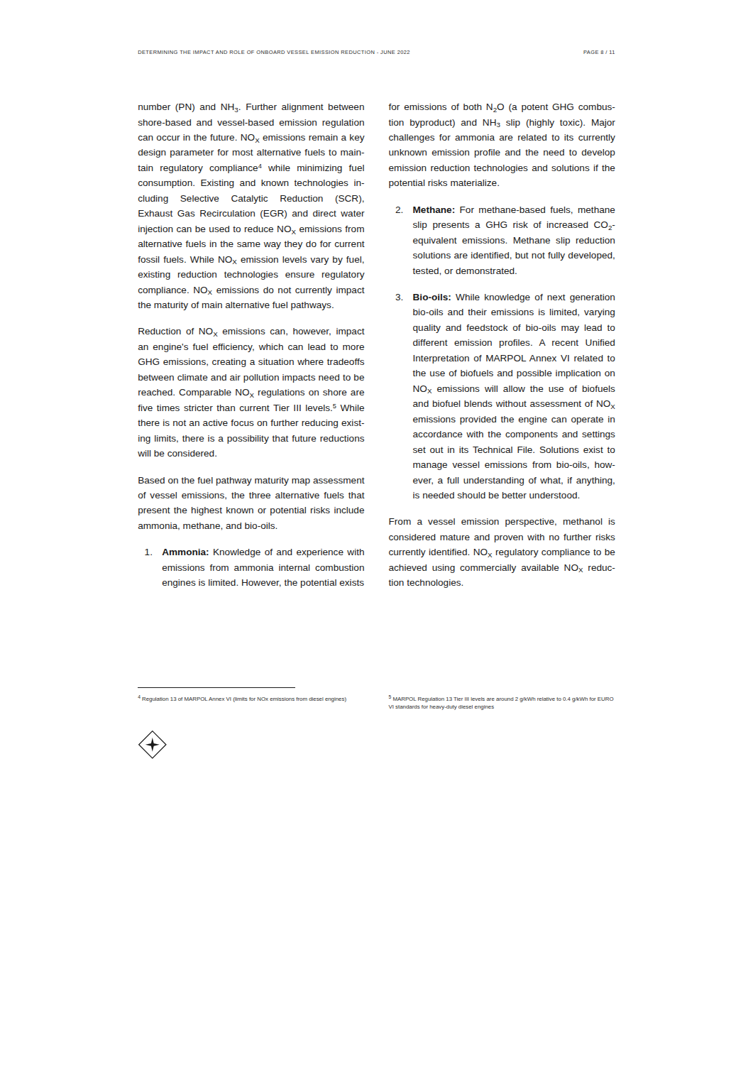Determining the impact and role of onboard vessel emission reduction - June 2022 Page 8 / 11
number (PN) and NH3. Further alignment between shore-based and vessel-based emission regulation can occur in the future. NOX emissions remain a key design parameter for most alternative fuels to maintain regulatory compliance4 while minimizing fuel consumption. Existing and known technologies including Selective Catalytic Reduction (SCR), Exhaust Gas Recirculation (EGR) and direct water injection can be used to reduce NOX emissions from alternative fuels in the same way they do for current fossil fuels. While NOX emission levels vary by fuel, existing reduction technologies ensure regulatory compliance. NOX emissions do not currently impact the maturity of main alternative fuel pathways.
Reduction of NOX emissions can, however, impact an engine's fuel efficiency, which can lead to more GHG emissions, creating a situation where tradeoffs between climate and air pollution impacts need to be reached. Comparable NOX regulations on shore are five times stricter than current Tier III levels.5 While there is not an active focus on further reducing existing limits, there is a possibility that future reductions will be considered.
Based on the fuel pathway maturity map assessment of vessel emissions, the three alternative fuels that present the highest known or potential risks include ammonia, methane, and bio-oils.
Ammonia: Knowledge of and experience with emissions from ammonia internal combustion engines is limited. However, the potential exists
for emissions of both N2O (a potent GHG combustion byproduct) and NH3 slip (highly toxic). Major challenges for ammonia are related to its currently unknown emission profile and the need to develop emission reduction technologies and solutions if the potential risks materialize.
Methane: For methane-based fuels, methane slip presents a GHG risk of increased CO2-equivalent emissions. Methane slip reduction solutions are identified, but not fully developed, tested, or demonstrated.
Bio-oils: While knowledge of next generation bio-oils and their emissions is limited, varying quality and feedstock of bio-oils may lead to different emission profiles. A recent Unified Interpretation of MARPOL Annex VI related to the use of biofuels and possible implication on NOX emissions will allow the use of biofuels and biofuel blends without assessment of NOX emissions provided the engine can operate in accordance with the components and settings set out in its Technical File. Solutions exist to manage vessel emissions from bio-oils, however, a full understanding of what, if anything, is needed should be better understood.
From a vessel emission perspective, methanol is considered mature and proven with no further risks currently identified. NOX regulatory compliance to be achieved using commercially available NOX reduction technologies.
4 Regulation 13 of MARPOL Annex VI (limits for NOx emissions from diesel engines)
5 MARPOL Regulation 13 Tier III levels are around 2 g/kWh relative to 0.4 g/kWh for EURO VI standards for heavy-duty diesel engines